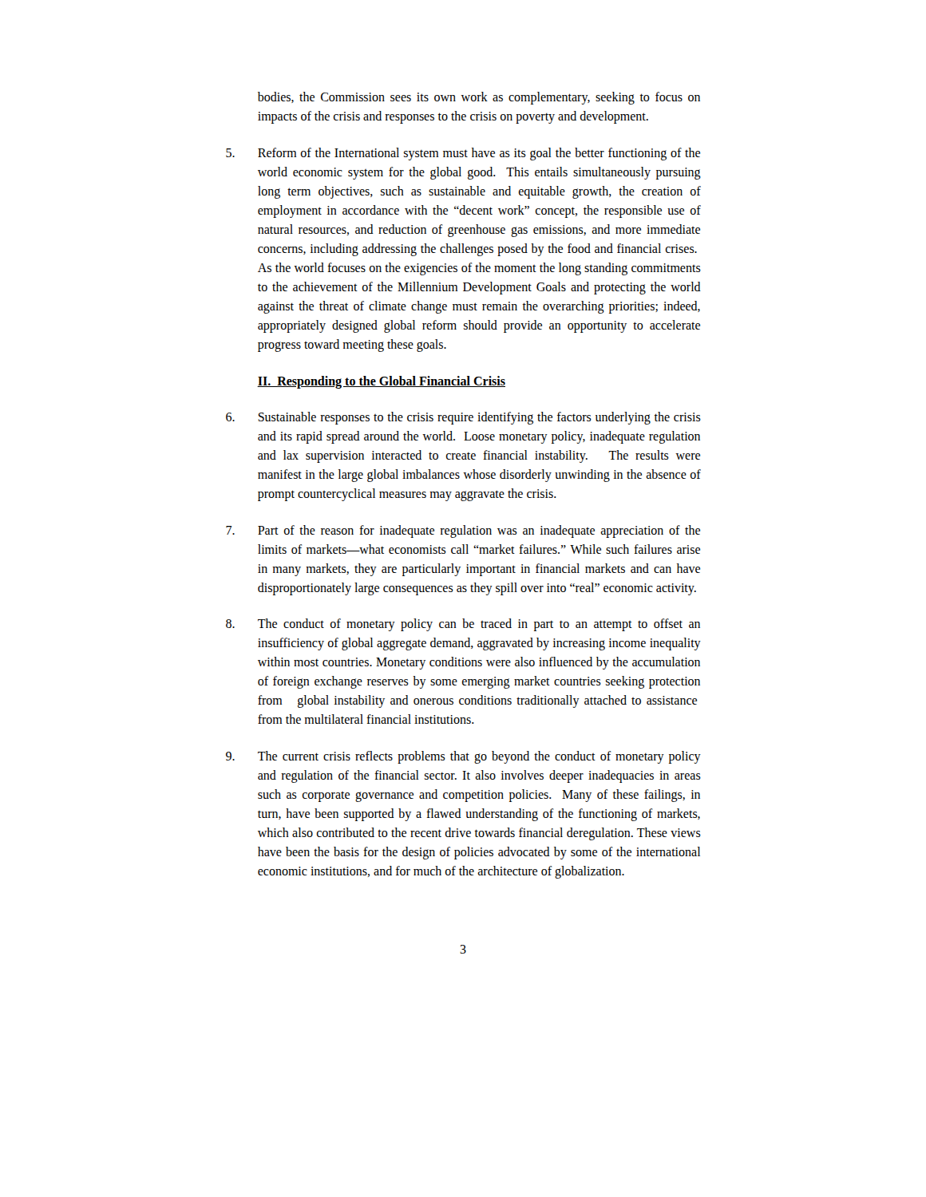bodies, the Commission sees its own work as complementary, seeking to focus on impacts of the crisis and responses to the crisis on poverty and development.
Reform of the International system must have as its goal the better functioning of the world economic system for the global good. This entails simultaneously pursuing long term objectives, such as sustainable and equitable growth, the creation of employment in accordance with the “decent work” concept, the responsible use of natural resources, and reduction of greenhouse gas emissions, and more immediate concerns, including addressing the challenges posed by the food and financial crises. As the world focuses on the exigencies of the moment the long standing commitments to the achievement of the Millennium Development Goals and protecting the world against the threat of climate change must remain the overarching priorities; indeed, appropriately designed global reform should provide an opportunity to accelerate progress toward meeting these goals.
II. Responding to the Global Financial Crisis
Sustainable responses to the crisis require identifying the factors underlying the crisis and its rapid spread around the world. Loose monetary policy, inadequate regulation and lax supervision interacted to create financial instability. The results were manifest in the large global imbalances whose disorderly unwinding in the absence of prompt countercyclical measures may aggravate the crisis.
Part of the reason for inadequate regulation was an inadequate appreciation of the limits of markets—what economists call “market failures.” While such failures arise in many markets, they are particularly important in financial markets and can have disproportionately large consequences as they spill over into “real” economic activity.
The conduct of monetary policy can be traced in part to an attempt to offset an insufficiency of global aggregate demand, aggravated by increasing income inequality within most countries. Monetary conditions were also influenced by the accumulation of foreign exchange reserves by some emerging market countries seeking protection from global instability and onerous conditions traditionally attached to assistance from the multilateral financial institutions.
The current crisis reflects problems that go beyond the conduct of monetary policy and regulation of the financial sector. It also involves deeper inadequacies in areas such as corporate governance and competition policies. Many of these failings, in turn, have been supported by a flawed understanding of the functioning of markets, which also contributed to the recent drive towards financial deregulation. These views have been the basis for the design of policies advocated by some of the international economic institutions, and for much of the architecture of globalization.
3